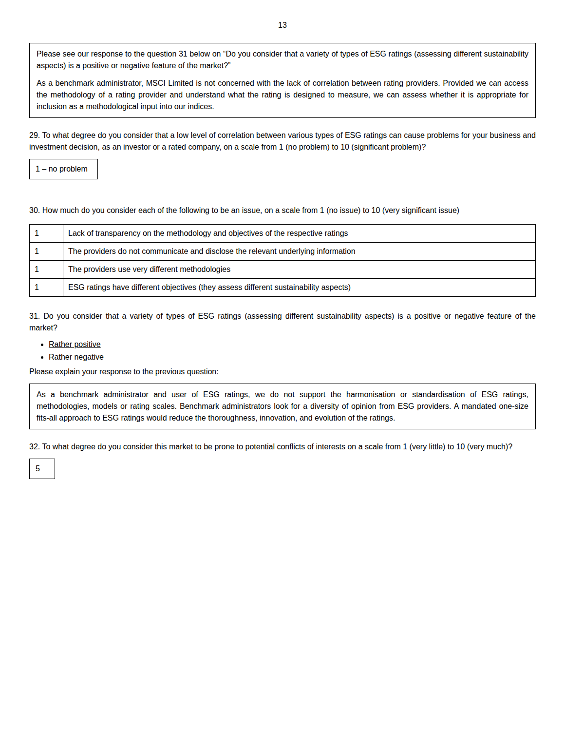13
Please see our response to the question 31 below on “Do you consider that a variety of types of ESG ratings (assessing different sustainability aspects) is a positive or negative feature of the market?”
As a benchmark administrator, MSCI Limited is not concerned with the lack of correlation between rating providers. Provided we can access the methodology of a rating provider and understand what the rating is designed to measure, we can assess whether it is appropriate for inclusion as a methodological input into our indices.
29. To what degree do you consider that a low level of correlation between various types of ESG ratings can cause problems for your business and investment decision, as an investor or a rated company, on a scale from 1 (no problem) to 10 (significant problem)?
1 – no problem
30. How much do you consider each of the following to be an issue, on a scale from 1 (no issue) to 10 (very significant issue)
| 1 | Lack of transparency on the methodology and objectives of the respective ratings |
| 1 | The providers do not communicate and disclose the relevant underlying information |
| 1 | The providers use very different methodologies |
| 1 | ESG ratings have different objectives (they assess different sustainability aspects) |
31. Do you consider that a variety of types of ESG ratings (assessing different sustainability aspects) is a positive or negative feature of the market?
Rather positive
Rather negative
Please explain your response to the previous question:
As a benchmark administrator and user of ESG ratings, we do not support the harmonisation or standardisation of ESG ratings, methodologies, models or rating scales. Benchmark administrators look for a diversity of opinion from ESG providers. A mandated one-size fits-all approach to ESG ratings would reduce the thoroughness, innovation, and evolution of the ratings.
32. To what degree do you consider this market to be prone to potential conflicts of interests on a scale from 1 (very little) to 10 (very much)?
5